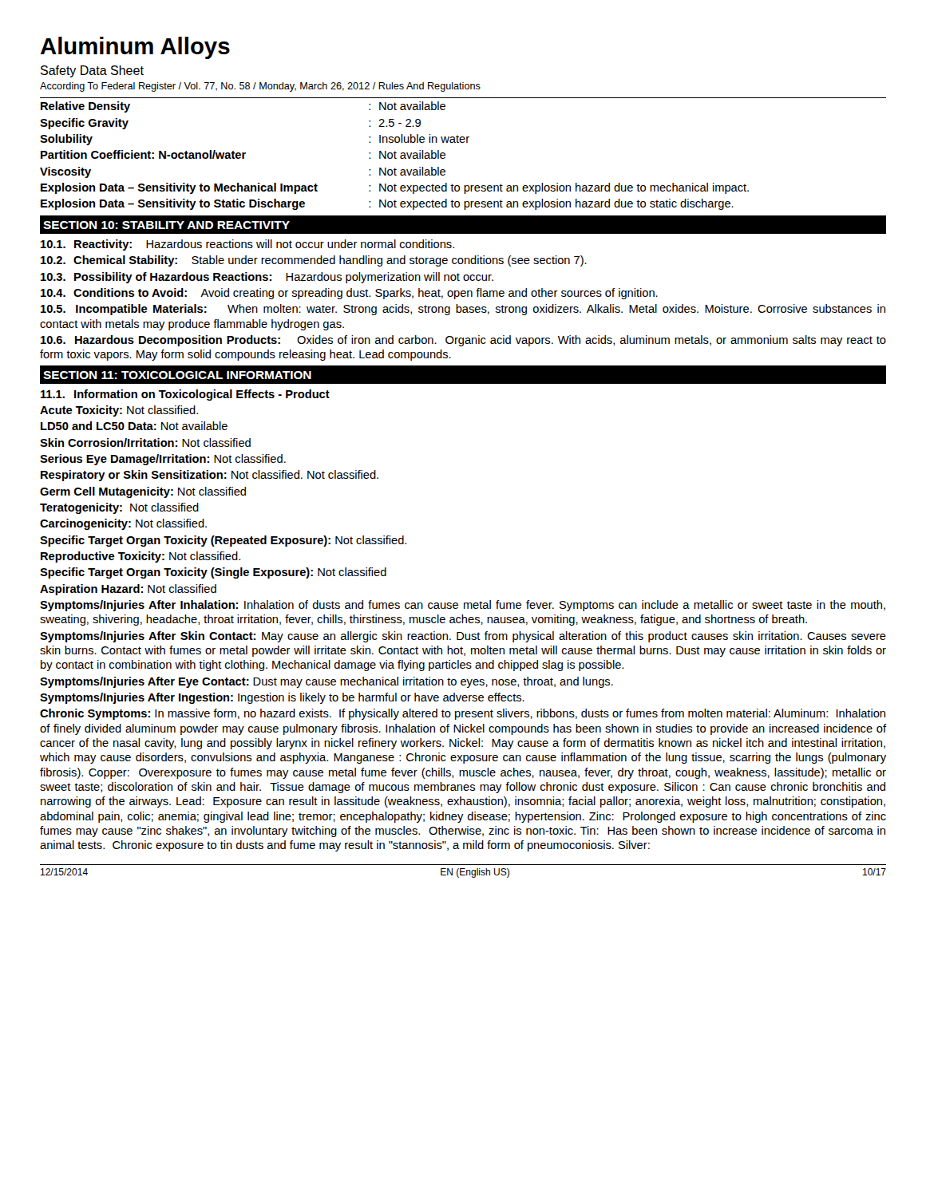Aluminum Alloys
Safety Data Sheet
According To Federal Register / Vol. 77, No. 58 / Monday, March 26, 2012 / Rules And Regulations
| Relative Density | : | Not available |
| Specific Gravity | : | 2.5 - 2.9 |
| Solubility | : | Insoluble in water |
| Partition Coefficient: N-octanol/water | : | Not available |
| Viscosity | : | Not available |
| Explosion Data – Sensitivity to Mechanical Impact | : | Not expected to present an explosion hazard due to mechanical impact. |
| Explosion Data – Sensitivity to Static Discharge | : | Not expected to present an explosion hazard due to static discharge. |
SECTION 10: STABILITY AND REACTIVITY
10.1. Reactivity: Hazardous reactions will not occur under normal conditions.
10.2. Chemical Stability: Stable under recommended handling and storage conditions (see section 7).
10.3. Possibility of Hazardous Reactions: Hazardous polymerization will not occur.
10.4. Conditions to Avoid: Avoid creating or spreading dust. Sparks, heat, open flame and other sources of ignition.
10.5. Incompatible Materials: When molten: water. Strong acids, strong bases, strong oxidizers. Alkalis. Metal oxides. Moisture. Corrosive substances in contact with metals may produce flammable hydrogen gas.
10.6. Hazardous Decomposition Products: Oxides of iron and carbon. Organic acid vapors. With acids, aluminum metals, or ammonium salts may react to form toxic vapors. May form solid compounds releasing heat. Lead compounds.
SECTION 11: TOXICOLOGICAL INFORMATION
11.1. Information on Toxicological Effects - Product
Acute Toxicity: Not classified.
LD50 and LC50 Data: Not available
Skin Corrosion/Irritation: Not classified
Serious Eye Damage/Irritation: Not classified.
Respiratory or Skin Sensitization: Not classified. Not classified.
Germ Cell Mutagenicity: Not classified
Teratogenicity: Not classified
Carcinogenicity: Not classified.
Specific Target Organ Toxicity (Repeated Exposure): Not classified.
Reproductive Toxicity: Not classified.
Specific Target Organ Toxicity (Single Exposure): Not classified
Aspiration Hazard: Not classified
Symptoms/Injuries After Inhalation: Inhalation of dusts and fumes can cause metal fume fever. Symptoms can include a metallic or sweet taste in the mouth, sweating, shivering, headache, throat irritation, fever, chills, thirstiness, muscle aches, nausea, vomiting, weakness, fatigue, and shortness of breath.
Symptoms/Injuries After Skin Contact: May cause an allergic skin reaction. Dust from physical alteration of this product causes skin irritation. Causes severe skin burns. Contact with fumes or metal powder will irritate skin. Contact with hot, molten metal will cause thermal burns. Dust may cause irritation in skin folds or by contact in combination with tight clothing. Mechanical damage via flying particles and chipped slag is possible.
Symptoms/Injuries After Eye Contact: Dust may cause mechanical irritation to eyes, nose, throat, and lungs.
Symptoms/Injuries After Ingestion: Ingestion is likely to be harmful or have adverse effects.
Chronic Symptoms: In massive form, no hazard exists. If physically altered to present slivers, ribbons, dusts or fumes from molten material: Aluminum: Inhalation of finely divided aluminum powder may cause pulmonary fibrosis. Inhalation of Nickel compounds has been shown in studies to provide an increased incidence of cancer of the nasal cavity, lung and possibly larynx in nickel refinery workers. Nickel: May cause a form of dermatitis known as nickel itch and intestinal irritation, which may cause disorders, convulsions and asphyxia. Manganese : Chronic exposure can cause inflammation of the lung tissue, scarring the lungs (pulmonary fibrosis). Copper: Overexposure to fumes may cause metal fume fever (chills, muscle aches, nausea, fever, dry throat, cough, weakness, lassitude); metallic or sweet taste; discoloration of skin and hair. Tissue damage of mucous membranes may follow chronic dust exposure. Silicon : Can cause chronic bronchitis and narrowing of the airways. Lead: Exposure can result in lassitude (weakness, exhaustion), insomnia; facial pallor; anorexia, weight loss, malnutrition; constipation, abdominal pain, colic; anemia; gingival lead line; tremor; encephalopathy; kidney disease; hypertension. Zinc: Prolonged exposure to high concentrations of zinc fumes may cause "zinc shakes", an involuntary twitching of the muscles. Otherwise, zinc is non-toxic. Tin: Has been shown to increase incidence of sarcoma in animal tests. Chronic exposure to tin dusts and fume may result in "stannosis", a mild form of pneumoconiosis. Silver:
12/15/2014 EN (English US) 10/17